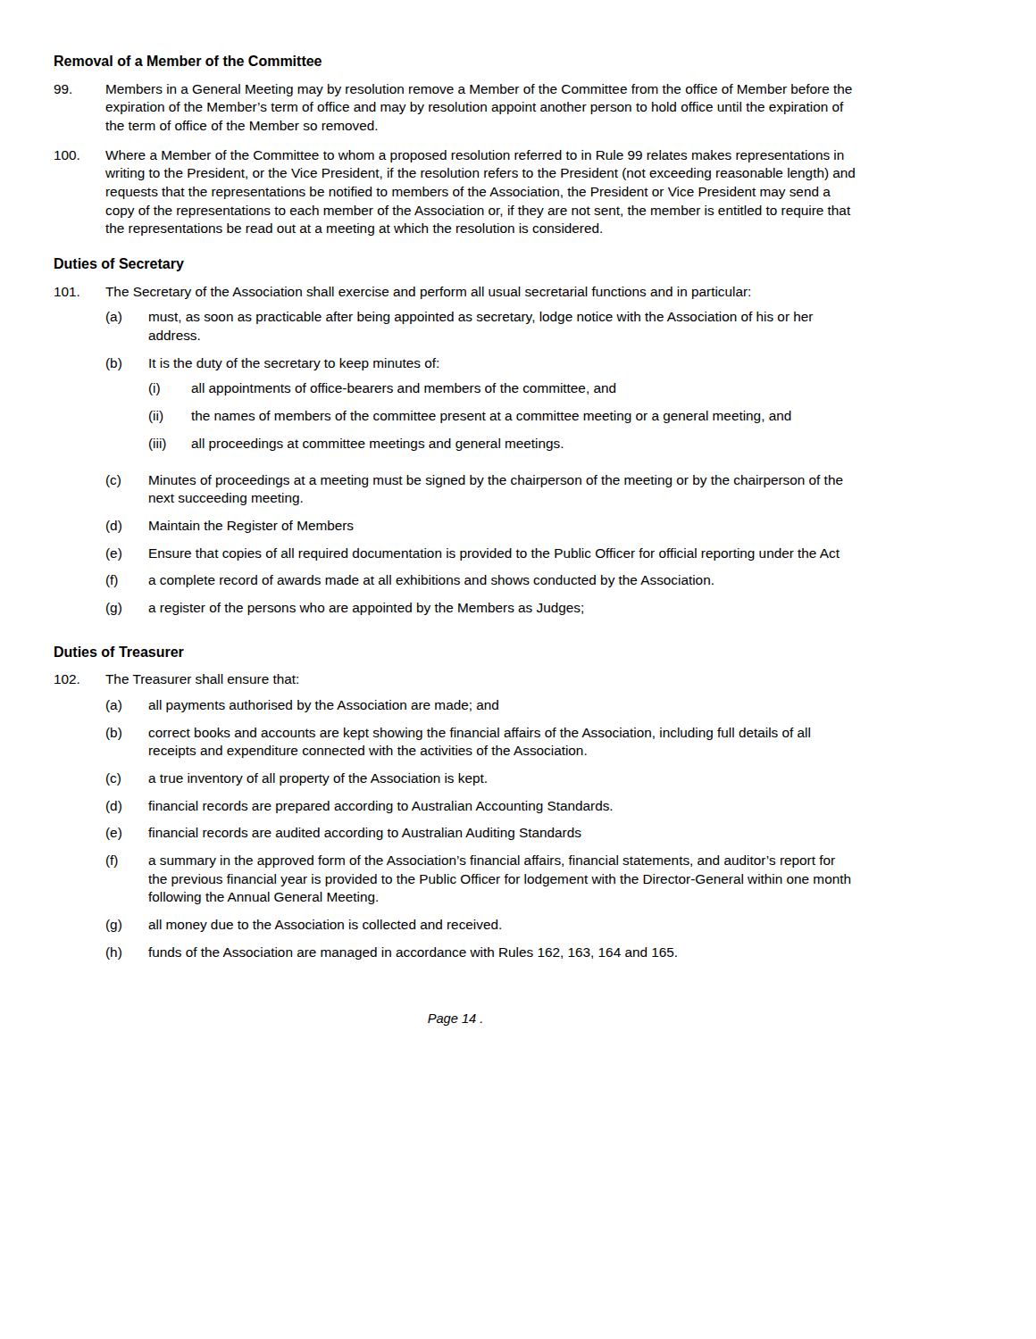Removal of a Member of the Committee
99. Members in a General Meeting may by resolution remove a Member of the Committee from the office of Member before the expiration of the Member’s term of office and may by resolution appoint another person to hold office until the expiration of the term of office of the Member so removed.
100. Where a Member of the Committee to whom a proposed resolution referred to in Rule 99 relates makes representations in writing to the President, or the Vice President, if the resolution refers to the President (not exceeding reasonable length) and requests that the representations be notified to members of the Association, the President or Vice President may send a copy of the representations to each member of the Association or, if they are not sent, the member is entitled to require that the representations be read out at a meeting at which the resolution is considered.
Duties of Secretary
101. The Secretary of the Association shall exercise and perform all usual secretarial functions and in particular:
(a) must, as soon as practicable after being appointed as secretary, lodge notice with the Association of his or her address.
(b) It is the duty of the secretary to keep minutes of:
(i) all appointments of office-bearers and members of the committee, and
(ii) the names of members of the committee present at a committee meeting or a general meeting, and
(iii) all proceedings at committee meetings and general meetings.
(c) Minutes of proceedings at a meeting must be signed by the chairperson of the meeting or by the chairperson of the next succeeding meeting.
(d) Maintain the Register of Members
(e) Ensure that copies of all required documentation is provided to the Public Officer for official reporting under the Act
(f) a complete record of awards made at all exhibitions and shows conducted by the Association.
(g) a register of the persons who are appointed by the Members as Judges;
Duties of Treasurer
102. The Treasurer shall ensure that:
(a) all payments authorised by the Association are made; and
(b) correct books and accounts are kept showing the financial affairs of the Association, including full details of all receipts and expenditure connected with the activities of the Association.
(c) a true inventory of all property of the Association is kept.
(d) financial records are prepared according to Australian Accounting Standards.
(e) financial records are audited according to Australian Auditing Standards
(f) a summary in the approved form of the Association’s financial affairs, financial statements, and auditor’s report for the previous financial year is provided to the Public Officer for lodgement with the Director-General within one month following the Annual General Meeting.
(g) all money due to the Association is collected and received.
(h) funds of the Association are managed in accordance with Rules 162, 163, 164 and 165.
Page 14 .